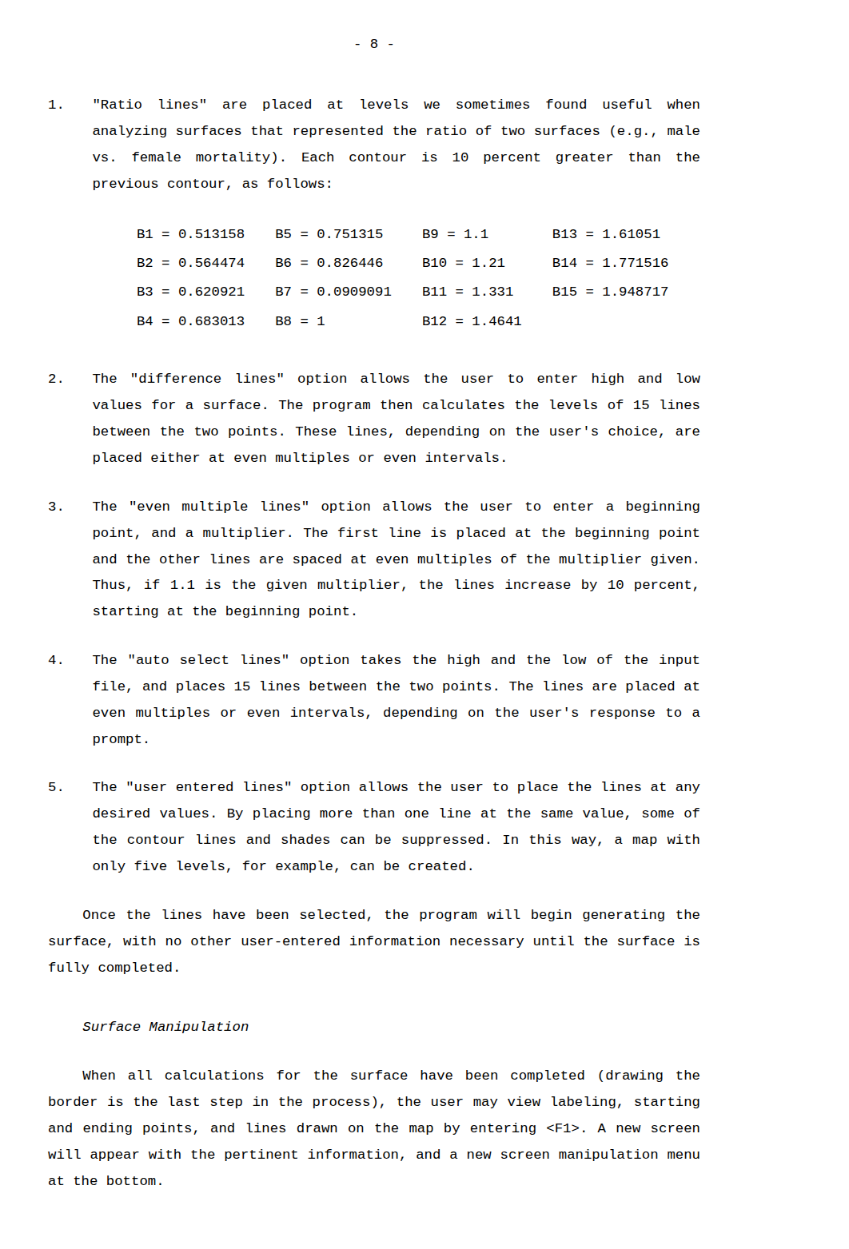- 8 -
"Ratio lines" are placed at levels we sometimes found useful when analyzing surfaces that represented the ratio of two surfaces (e.g., male vs. female mortality). Each contour is 10 percent greater than the previous contour, as follows:
| B1 = 0.513158 | B5 = 0.751315 | B9 = 1.1 | B13 = 1.61051 |
| B2 = 0.564474 | B6 = 0.826446 | B10 = 1.21 | B14 = 1.771516 |
| B3 = 0.620921 | B7 = 0.0909091 | B11 = 1.331 | B15 = 1.948717 |
| B4 = 0.683013 | B8 = 1 | B12 = 1.4641 | |
The "difference lines" option allows the user to enter high and low values for a surface. The program then calculates the levels of 15 lines between the two points. These lines, depending on the user's choice, are placed either at even multiples or even intervals.
The "even multiple lines" option allows the user to enter a beginning point, and a multiplier. The first line is placed at the beginning point and the other lines are spaced at even multiples of the multiplier given. Thus, if 1.1 is the given multiplier, the lines increase by 10 percent, starting at the beginning point.
The "auto select lines" option takes the high and the low of the input file, and places 15 lines between the two points. The lines are placed at even multiples or even intervals, depending on the user's response to a prompt.
The "user entered lines" option allows the user to place the lines at any desired values. By placing more than one line at the same value, some of the contour lines and shades can be suppressed. In this way, a map with only five levels, for example, can be created.
Once the lines have been selected, the program will begin generating the surface, with no other user-entered information necessary until the surface is fully completed.
Surface Manipulation
When all calculations for the surface have been completed (drawing the border is the last step in the process), the user may view labeling, starting and ending points, and lines drawn on the map by entering <F1>. A new screen will appear with the pertinent information, and a new screen manipulation menu at the bottom.